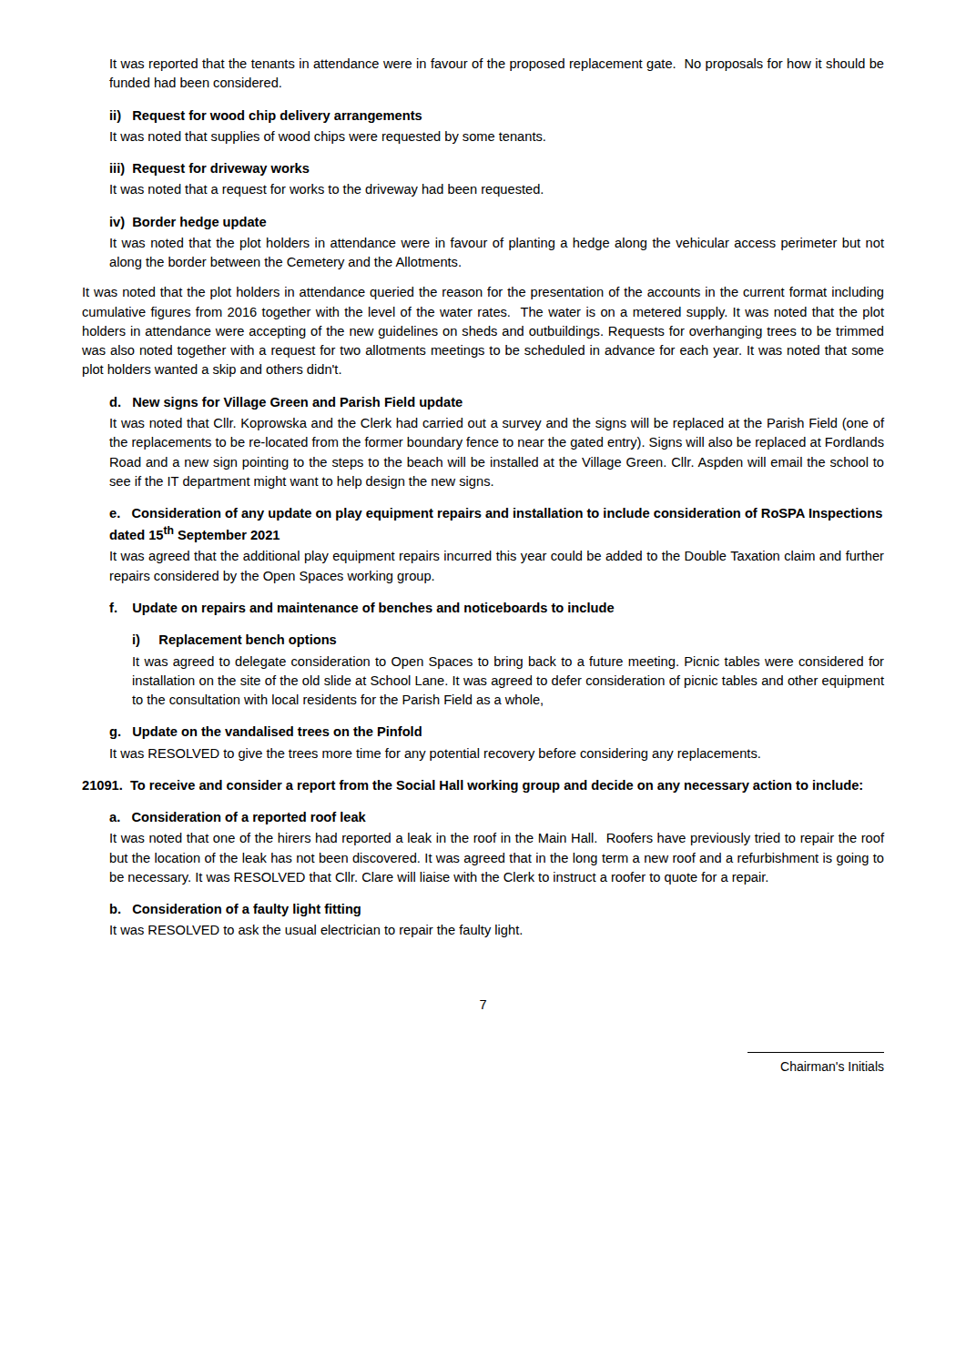It was reported that the tenants in attendance were in favour of the proposed replacement gate. No proposals for how it should be funded had been considered.
ii) Request for wood chip delivery arrangements
It was noted that supplies of wood chips were requested by some tenants.
iii) Request for driveway works
It was noted that a request for works to the driveway had been requested.
iv) Border hedge update
It was noted that the plot holders in attendance were in favour of planting a hedge along the vehicular access perimeter but not along the border between the Cemetery and the Allotments.
It was noted that the plot holders in attendance queried the reason for the presentation of the accounts in the current format including cumulative figures from 2016 together with the level of the water rates. The water is on a metered supply. It was noted that the plot holders in attendance were accepting of the new guidelines on sheds and outbuildings. Requests for overhanging trees to be trimmed was also noted together with a request for two allotments meetings to be scheduled in advance for each year. It was noted that some plot holders wanted a skip and others didn't.
d. New signs for Village Green and Parish Field update
It was noted that Cllr. Koprowska and the Clerk had carried out a survey and the signs will be replaced at the Parish Field (one of the replacements to be re-located from the former boundary fence to near the gated entry). Signs will also be replaced at Fordlands Road and a new sign pointing to the steps to the beach will be installed at the Village Green. Cllr. Aspden will email the school to see if the IT department might want to help design the new signs.
e. Consideration of any update on play equipment repairs and installation to include consideration of RoSPA Inspections dated 15th September 2021
It was agreed that the additional play equipment repairs incurred this year could be added to the Double Taxation claim and further repairs considered by the Open Spaces working group.
f. Update on repairs and maintenance of benches and noticeboards to include
i) Replacement bench options
It was agreed to delegate consideration to Open Spaces to bring back to a future meeting. Picnic tables were considered for installation on the site of the old slide at School Lane. It was agreed to defer consideration of picnic tables and other equipment to the consultation with local residents for the Parish Field as a whole,
g. Update on the vandalised trees on the Pinfold
It was RESOLVED to give the trees more time for any potential recovery before considering any replacements.
21091. To receive and consider a report from the Social Hall working group and decide on any necessary action to include:
a. Consideration of a reported roof leak
It was noted that one of the hirers had reported a leak in the roof in the Main Hall. Roofers have previously tried to repair the roof but the location of the leak has not been discovered. It was agreed that in the long term a new roof and a refurbishment is going to be necessary. It was RESOLVED that Cllr. Clare will liaise with the Clerk to instruct a roofer to quote for a repair.
b. Consideration of a faulty light fitting
It was RESOLVED to ask the usual electrician to repair the faulty light.
7
Chairman's Initials